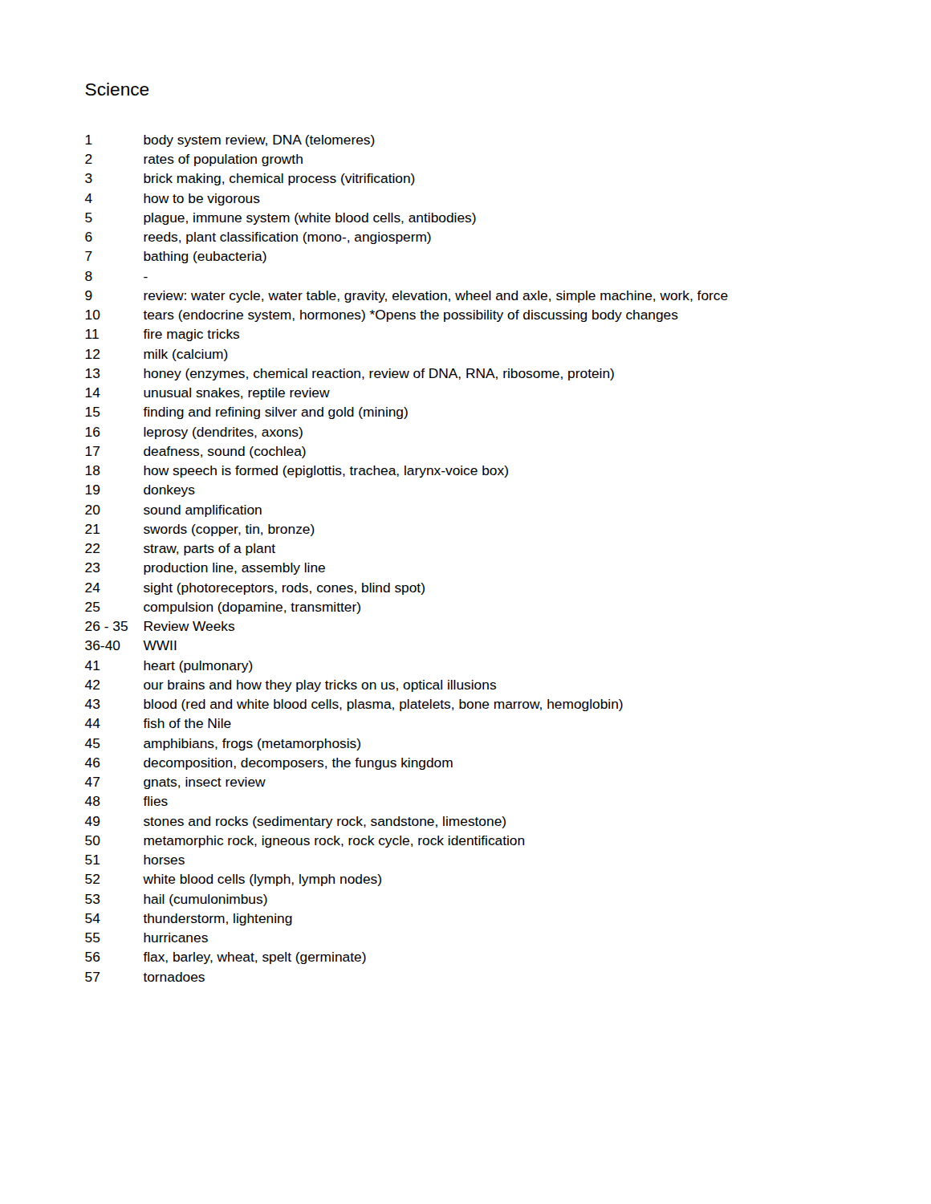Science
| 1 | body system review, DNA (telomeres) |
| 2 | rates of population growth |
| 3 | brick making, chemical process (vitrification) |
| 4 | how to be vigorous |
| 5 | plague, immune system (white blood cells, antibodies) |
| 6 | reeds, plant classification (mono-, angiosperm) |
| 7 | bathing (eubacteria) |
| 8 | - |
| 9 | review: water cycle, water table, gravity, elevation, wheel and axle, simple machine, work, force |
| 10 | tears (endocrine system, hormones) *Opens the possibility of discussing body changes |
| 11 | fire magic tricks |
| 12 | milk (calcium) |
| 13 | honey (enzymes, chemical reaction, review of DNA, RNA, ribosome, protein) |
| 14 | unusual snakes, reptile review |
| 15 | finding and refining silver and gold (mining) |
| 16 | leprosy (dendrites, axons) |
| 17 | deafness, sound (cochlea) |
| 18 | how speech is formed (epiglottis, trachea, larynx-voice box) |
| 19 | donkeys |
| 20 | sound amplification |
| 21 | swords (copper, tin, bronze) |
| 22 | straw, parts of a plant |
| 23 | production line, assembly line |
| 24 | sight (photoreceptors, rods, cones, blind spot) |
| 25 | compulsion (dopamine, transmitter) |
| 26 - 35 | Review Weeks |
| 36-40 | WWII |
| 41 | heart (pulmonary) |
| 42 | our brains and how they play tricks on us, optical illusions |
| 43 | blood (red and white blood cells, plasma, platelets, bone marrow, hemoglobin) |
| 44 | fish of the Nile |
| 45 | amphibians, frogs (metamorphosis) |
| 46 | decomposition, decomposers, the fungus kingdom |
| 47 | gnats, insect review |
| 48 | flies |
| 49 | stones and rocks (sedimentary rock, sandstone, limestone) |
| 50 | metamorphic rock, igneous rock, rock cycle, rock identification |
| 51 | horses |
| 52 | white blood cells (lymph, lymph nodes) |
| 53 | hail (cumulonimbus) |
| 54 | thunderstorm, lightening |
| 55 | hurricanes |
| 56 | flax, barley, wheat, spelt (germinate) |
| 57 | tornadoes |